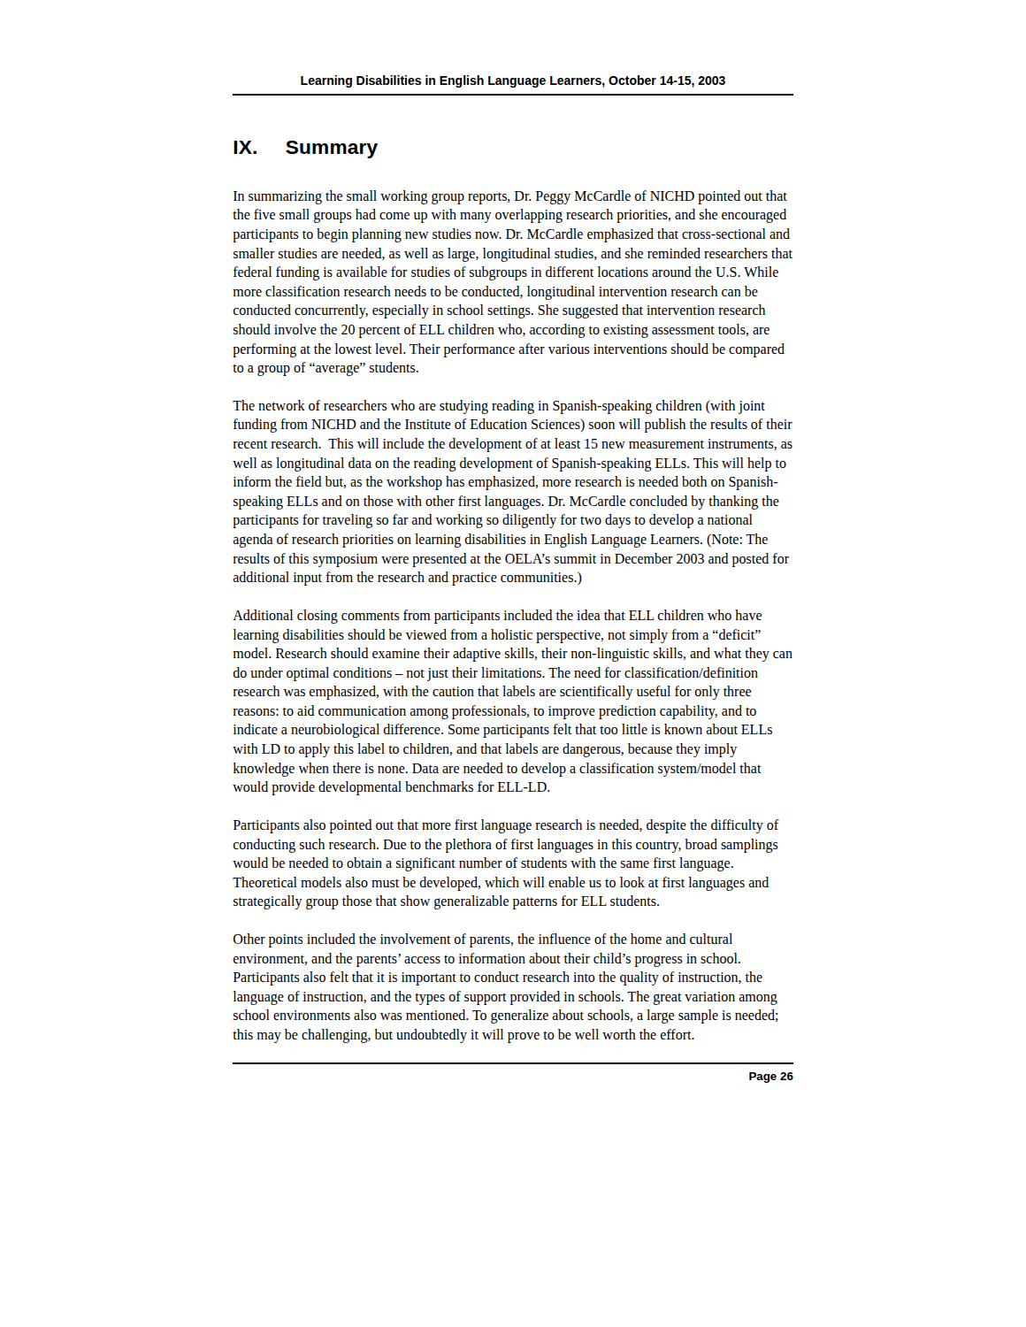Learning Disabilities in English Language Learners, October 14-15, 2003
IX. Summary
In summarizing the small working group reports, Dr. Peggy McCardle of NICHD pointed out that the five small groups had come up with many overlapping research priorities, and she encouraged participants to begin planning new studies now. Dr. McCardle emphasized that cross-sectional and smaller studies are needed, as well as large, longitudinal studies, and she reminded researchers that federal funding is available for studies of subgroups in different locations around the U.S. While more classification research needs to be conducted, longitudinal intervention research can be conducted concurrently, especially in school settings. She suggested that intervention research should involve the 20 percent of ELL children who, according to existing assessment tools, are performing at the lowest level. Their performance after various interventions should be compared to a group of “average” students.
The network of researchers who are studying reading in Spanish-speaking children (with joint funding from NICHD and the Institute of Education Sciences) soon will publish the results of their recent research. This will include the development of at least 15 new measurement instruments, as well as longitudinal data on the reading development of Spanish-speaking ELLs. This will help to inform the field but, as the workshop has emphasized, more research is needed both on Spanish-speaking ELLs and on those with other first languages. Dr. McCardle concluded by thanking the participants for traveling so far and working so diligently for two days to develop a national agenda of research priorities on learning disabilities in English Language Learners. (Note: The results of this symposium were presented at the OELA’s summit in December 2003 and posted for additional input from the research and practice communities.)
Additional closing comments from participants included the idea that ELL children who have learning disabilities should be viewed from a holistic perspective, not simply from a “deficit” model. Research should examine their adaptive skills, their non-linguistic skills, and what they can do under optimal conditions – not just their limitations. The need for classification/definition research was emphasized, with the caution that labels are scientifically useful for only three reasons: to aid communication among professionals, to improve prediction capability, and to indicate a neurobiological difference. Some participants felt that too little is known about ELLs with LD to apply this label to children, and that labels are dangerous, because they imply knowledge when there is none. Data are needed to develop a classification system/model that would provide developmental benchmarks for ELL-LD.
Participants also pointed out that more first language research is needed, despite the difficulty of conducting such research. Due to the plethora of first languages in this country, broad samplings would be needed to obtain a significant number of students with the same first language. Theoretical models also must be developed, which will enable us to look at first languages and strategically group those that show generalizable patterns for ELL students.
Other points included the involvement of parents, the influence of the home and cultural environment, and the parents’ access to information about their child’s progress in school. Participants also felt that it is important to conduct research into the quality of instruction, the language of instruction, and the types of support provided in schools. The great variation among school environments also was mentioned. To generalize about schools, a large sample is needed; this may be challenging, but undoubtedly it will prove to be well worth the effort.
Page 26